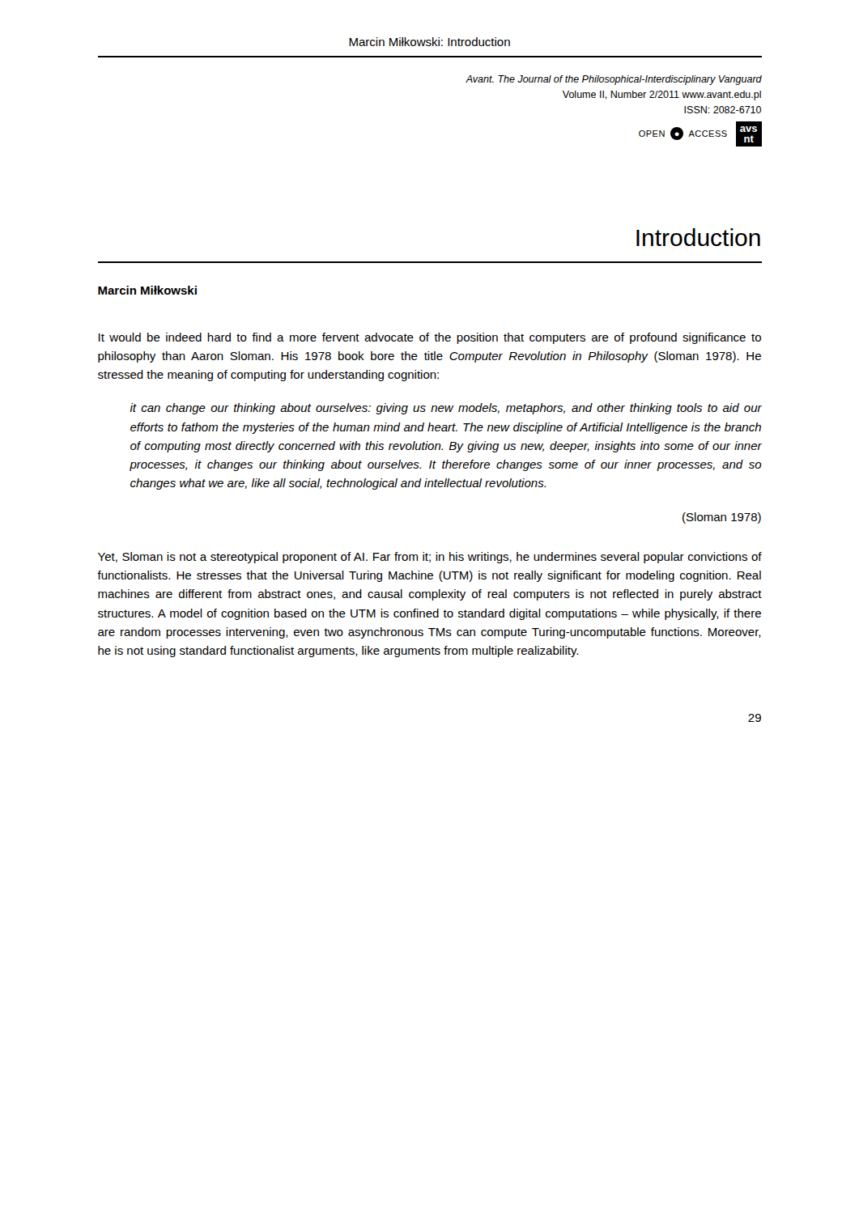Marcin Miłkowski: Introduction
Avant. The Journal of the Philosophical-Interdisciplinary Vanguard
Volume II, Number 2/2011 www.avant.edu.pl
ISSN: 2082-6710
OPEN ● ACCESS avs
nt
Introduction
Marcin Miłkowski
It would be indeed hard to find a more fervent advocate of the position that computers are of profound significance to philosophy than Aaron Sloman. His 1978 book bore the title Computer Revolution in Philosophy (Sloman 1978). He stressed the meaning of computing for understanding cognition:
it can change our thinking about ourselves: giving us new models, metaphors, and other thinking tools to aid our efforts to fathom the mysteries of the human mind and heart. The new discipline of Artificial Intelligence is the branch of computing most directly concerned with this revolution. By giving us new, deeper, insights into some of our inner processes, it changes our thinking about ourselves. It therefore changes some of our inner processes, and so changes what we are, like all social, technological and intellectual revolutions.
(Sloman 1978)
Yet, Sloman is not a stereotypical proponent of AI. Far from it; in his writings, he undermines several popular convictions of functionalists. He stresses that the Universal Turing Machine (UTM) is not really significant for modeling cognition. Real machines are different from abstract ones, and causal complexity of real computers is not reflected in purely abstract structures. A model of cognition based on the UTM is confined to standard digital computations – while physically, if there are random processes intervening, even two asynchronous TMs can compute Turing-uncomputable functions. Moreover, he is not using standard functionalist arguments, like arguments from multiple realizability.
29